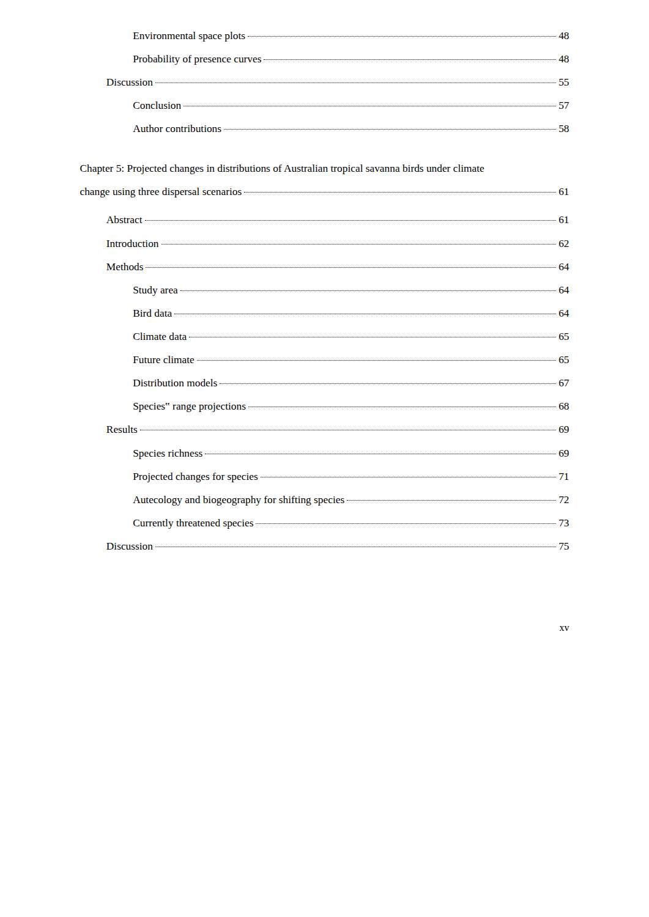Environmental space plots 48
Probability of presence curves 48
Discussion 55
Conclusion 57
Author contributions 58
Chapter 5: Projected changes in distributions of Australian tropical savanna birds under climate
change using three dispersal scenarios 61
Abstract 61
Introduction 62
Methods 64
Study area 64
Bird data 64
Climate data 65
Future climate 65
Distribution models 67
Species‟ range projections 68
Results 69
Species richness 69
Projected changes for species 71
Autecology and biogeography for shifting species 72
Currently threatened species 73
Discussion 75
xv